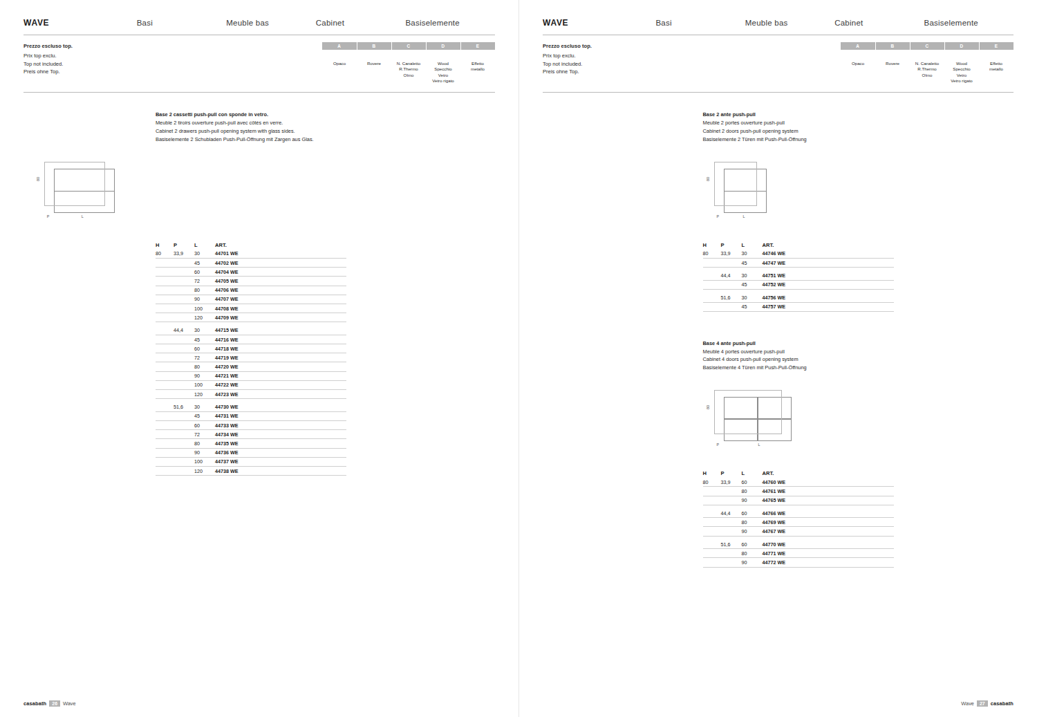WAVE
Basi
Meuble bas
Cabinet
Basiselemente
Prezzo escluso top.
Prix top exclu.
Top not included.
Preis ohne Top.
| A | B | C | D | E |
| --- | --- | --- | --- | --- |
| Opaco | Rovere | N. Canaletto R.Thermo Olmo | Wood Specchio Vetro Vetro rigato | Effetto metallo |
Base 2 cassetti push-pull con sponde in vetro.
Meuble 2 tiroirs ouverture push-pull avec côtés en verre.
Cabinet 2 drawers push-pull opening system with glass sides.
Basiselemente 2 Schubladen Push-Pull-Öffnung mit Zargen aus Glas.
80 P L
| H | P | L | ART. |
| --- | --- | --- | --- |
| 80 | 33,9 | 30 | 44701 WE |
| | | 45 | 44702 WE |
| | | 60 | 44704 WE |
| | | 72 | 44705 WE |
| | | 80 | 44706 WE |
| | | 90 | 44707 WE |
| | | 100 | 44708 WE |
| | | 120 | 44709 WE |
| | 44,4 | 30 | 44715 WE |
| | | 45 | 44716 WE |
| | | 60 | 44718 WE |
| | | 72 | 44719 WE |
| | | 80 | 44720 WE |
| | | 90 | 44721 WE |
| | | 100 | 44722 WE |
| | | 120 | 44723 WE |
| | 51,6 | 30 | 44730 WE |
| | | 45 | 44731 WE |
| | | 60 | 44733 WE |
| | | 72 | 44734 WE |
| | | 80 | 44735 WE |
| | | 90 | 44736 WE |
| | | 100 | 44737 WE |
| | | 120 | 44738 WE |
casabath 26 Wave
WAVE
Basi
Meuble bas
Cabinet
Basiselemente
Prezzo escluso top.
Prix top exclu.
Top not included.
Preis ohne Top.
| A | B | C | D | E |
| --- | --- | --- | --- | --- |
| Opaco | Rovere | N. Canaletto R.Thermo Olmo | Wood Specchio Vetro Vetro rigato | Effetto metallo |
Base 2 ante push-pull
Meuble 2 portes ouverture push-pull
Cabinet 2 doors push-pull opening system
Basiselemente 2 Türen mit Push-Pull-Öffnung
80 P L
| H | P | L | ART. |
| --- | --- | --- | --- |
| 80 | 33,9 | 30 | 44746 WE |
| | | 45 | 44747 WE |
| | 44,4 | 30 | 44751 WE |
| | | 45 | 44752 WE |
| | 51,6 | 30 | 44756 WE |
| | | 45 | 44757 WE |
Base 4 ante push-pull
Meuble 4 portes ouverture push-pull
Cabinet 4 doors push-pull opening system
Basiselemente 4 Türen mit Push-Pull-Öffnung
80 P L
| H | P | L | ART. |
| --- | --- | --- | --- |
| 80 | 33,9 | 60 | 44760 WE |
| | | 80 | 44761 WE |
| | | 90 | 44765 WE |
| | 44,4 | 60 | 44766 WE |
| | | 80 | 44769 WE |
| | | 90 | 44767 WE |
| | 51,6 | 60 | 44770 WE |
| | | 80 | 44771 WE |
| | | 90 | 44772 WE |
Wave 27 casabath